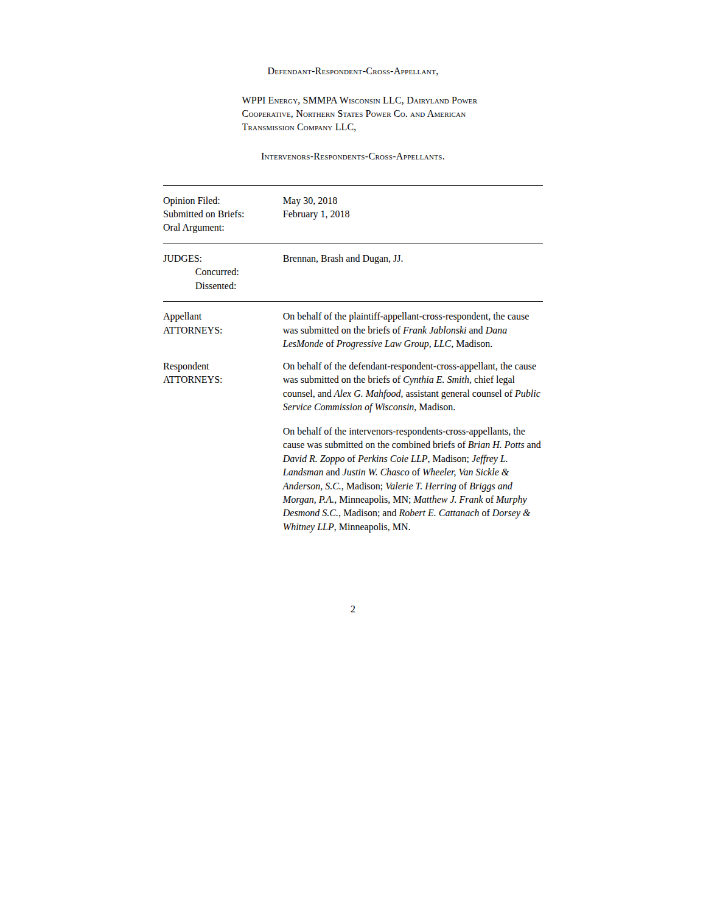Defendant-Respondent-Cross-Appellant,
WPPI Energy, SMMPA Wisconsin LLC, Dairyland Power
Cooperative, Northern States Power Co. and American
Transmission Company LLC,
Intervenors-Respondents-Cross-Appellants.
| Opinion Filed: | May 30, 2018 |
| Submitted on Briefs: | February 1, 2018 |
| Oral Argument: | |
| JUDGES: | Brennan, Brash and Dugan, JJ. |
| Concurred: | |
| Dissented: | |
| Appellant ATTORNEYS: | On behalf of the plaintiff-appellant-cross-respondent, the cause was submitted on the briefs of Frank Jablonski and Dana LesMonde of Progressive Law Group, LLC , Madison. |
| Respondent ATTORNEYS: | On behalf of the defendant-respondent-cross-appellant, the cause was submitted on the briefs of Cynthia E. Smith , chief legal counsel, and Alex G. Mahfood , assistant general counsel of Public Service Commission of Wisconsin , Madison. On behalf of the intervenors-respondents-cross-appellants, the cause was submitted on the combined briefs of Brian H. Potts and David R. Zoppo of Perkins Coie LLP , Madison; Jeffrey L. Landsman and Justin W. Chasco of Wheeler, Van Sickle & Anderson, S.C. , Madison; Valerie T. Herring of Briggs and Morgan, P.A. , Minneapolis, MN; Matthew J. Frank of Murphy Desmond S.C. , Madison; and Robert E. Cattanach of Dorsey & Whitney LLP , Minneapolis, MN. |
2